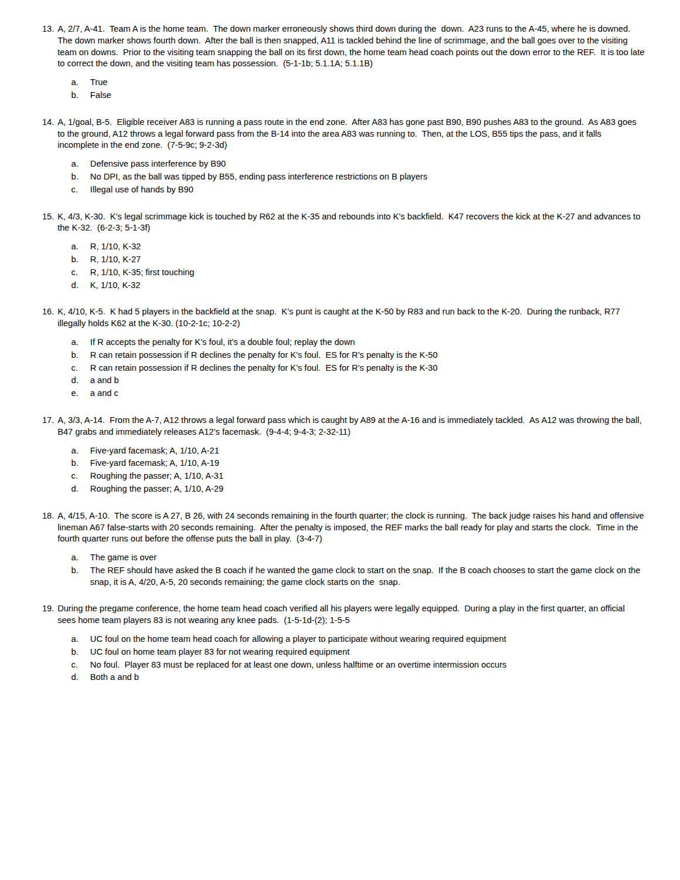13. A, 2/7, A-41. Team A is the home team. The down marker erroneously shows third down during the down. A23 runs to the A-45, where he is downed. The down marker shows fourth down. After the ball is then snapped, A11 is tackled behind the line of scrimmage, and the ball goes over to the visiting team on downs. Prior to the visiting team snapping the ball on its first down, the home team head coach points out the down error to the REF. It is too late to correct the down, and the visiting team has possession. (5-1-1b; 5.1.1A; 5.1.1B)
a. True
b. False
14. A, 1/goal, B-5. Eligible receiver A83 is running a pass route in the end zone. After A83 has gone past B90, B90 pushes A83 to the ground. As A83 goes to the ground, A12 throws a legal forward pass from the B-14 into the area A83 was running to. Then, at the LOS, B55 tips the pass, and it falls incomplete in the end zone. (7-5-9c; 9-2-3d)
a. Defensive pass interference by B90
b. No DPI, as the ball was tipped by B55, ending pass interference restrictions on B players
c. Illegal use of hands by B90
15. K, 4/3, K-30. K’s legal scrimmage kick is touched by R62 at the K-35 and rebounds into K’s backfield. K47 recovers the kick at the K-27 and advances to the K-32. (6-2-3; 5-1-3f)
a. R, 1/10, K-32
b. R, 1/10, K-27
c. R, 1/10, K-35; first touching
d. K, 1/10, K-32
16. K, 4/10, K-5. K had 5 players in the backfield at the snap. K’s punt is caught at the K-50 by R83 and run back to the K-20. During the runback, R77 illegally holds K62 at the K-30. (10-2-1c; 10-2-2)
a. If R accepts the penalty for K’s foul, it’s a double foul; replay the down
b. R can retain possession if R declines the penalty for K’s foul. ES for R’s penalty is the K-50
c. R can retain possession if R declines the penalty for K’s foul. ES for R’s penalty is the K-30
d. a and b
e. a and c
17. A, 3/3, A-14. From the A-7, A12 throws a legal forward pass which is caught by A89 at the A-16 and is immediately tackled. As A12 was throwing the ball, B47 grabs and immediately releases A12’s facemask. (9-4-4; 9-4-3; 2-32-11)
a. Five-yard facemask; A, 1/10, A-21
b. Five-yard facemask; A, 1/10, A-19
c. Roughing the passer; A, 1/10, A-31
d. Roughing the passer; A, 1/10, A-29
18. A, 4/15, A-10. The score is A 27, B 26, with 24 seconds remaining in the fourth quarter; the clock is running. The back judge raises his hand and offensive lineman A67 false-starts with 20 seconds remaining. After the penalty is imposed, the REF marks the ball ready for play and starts the clock. Time in the fourth quarter runs out before the offense puts the ball in play. (3-4-7)
a. The game is over
b. The REF should have asked the B coach if he wanted the game clock to start on the snap. If the B coach chooses to start the game clock on the snap, it is A, 4/20, A-5, 20 seconds remaining; the game clock starts on the snap.
19. During the pregame conference, the home team head coach verified all his players were legally equipped. During a play in the first quarter, an official sees home team players 83 is not wearing any knee pads. (1-5-1d-(2); 1-5-5
a. UC foul on the home team head coach for allowing a player to participate without wearing required equipment
b. UC foul on home team player 83 for not wearing required equipment
c. No foul. Player 83 must be replaced for at least one down, unless halftime or an overtime intermission occurs
d. Both a and b